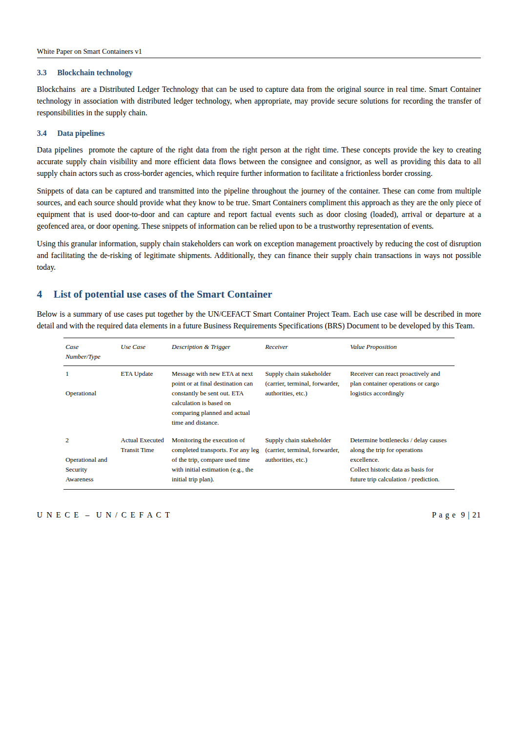White Paper on Smart Containers v1
3.3 Blockchain technology
Blockchains are a Distributed Ledger Technology that can be used to capture data from the original source in real time. Smart Container technology in association with distributed ledger technology, when appropriate, may provide secure solutions for recording the transfer of responsibilities in the supply chain.
3.4 Data pipelines
Data pipelines promote the capture of the right data from the right person at the right time. These concepts provide the key to creating accurate supply chain visibility and more efficient data flows between the consignee and consignor, as well as providing this data to all supply chain actors such as cross-border agencies, which require further information to facilitate a frictionless border crossing.
Snippets of data can be captured and transmitted into the pipeline throughout the journey of the container. These can come from multiple sources, and each source should provide what they know to be true. Smart Containers compliment this approach as they are the only piece of equipment that is used door-to-door and can capture and report factual events such as door closing (loaded), arrival or departure at a geofenced area, or door opening. These snippets of information can be relied upon to be a trustworthy representation of events.
Using this granular information, supply chain stakeholders can work on exception management proactively by reducing the cost of disruption and facilitating the de-risking of legitimate shipments. Additionally, they can finance their supply chain transactions in ways not possible today.
4 List of potential use cases of the Smart Container
Below is a summary of use cases put together by the UN/CEFACT Smart Container Project Team. Each use case will be described in more detail and with the required data elements in a future Business Requirements Specifications (BRS) Document to be developed by this Team.
| Case Number/Type | Use Case | Description & Trigger | Receiver | Value Proposition |
| --- | --- | --- | --- | --- |
| 1 Operational | ETA Update | Message with new ETA at next point or at final destination can constantly be sent out. ETA calculation is based on comparing planned and actual time and distance. | Supply chain stakeholder (carrier, terminal, forwarder, authorities, etc.) | Receiver can react proactively and plan container operations or cargo logistics accordingly |
| 2 Operational and Security Awareness | Actual Executed Transit Time | Monitoring the execution of completed transports. For any leg of the trip, compare used time with initial estimation (e.g., the initial trip plan). | Supply chain stakeholder (carrier, terminal, forwarder, authorities, etc.) | Determine bottlenecks / delay causes along the trip for operations excellence. Collect historic data as basis for future trip calculation / prediction. |
U N E C E – U N / C E F A C T
P a g e 9 | 21